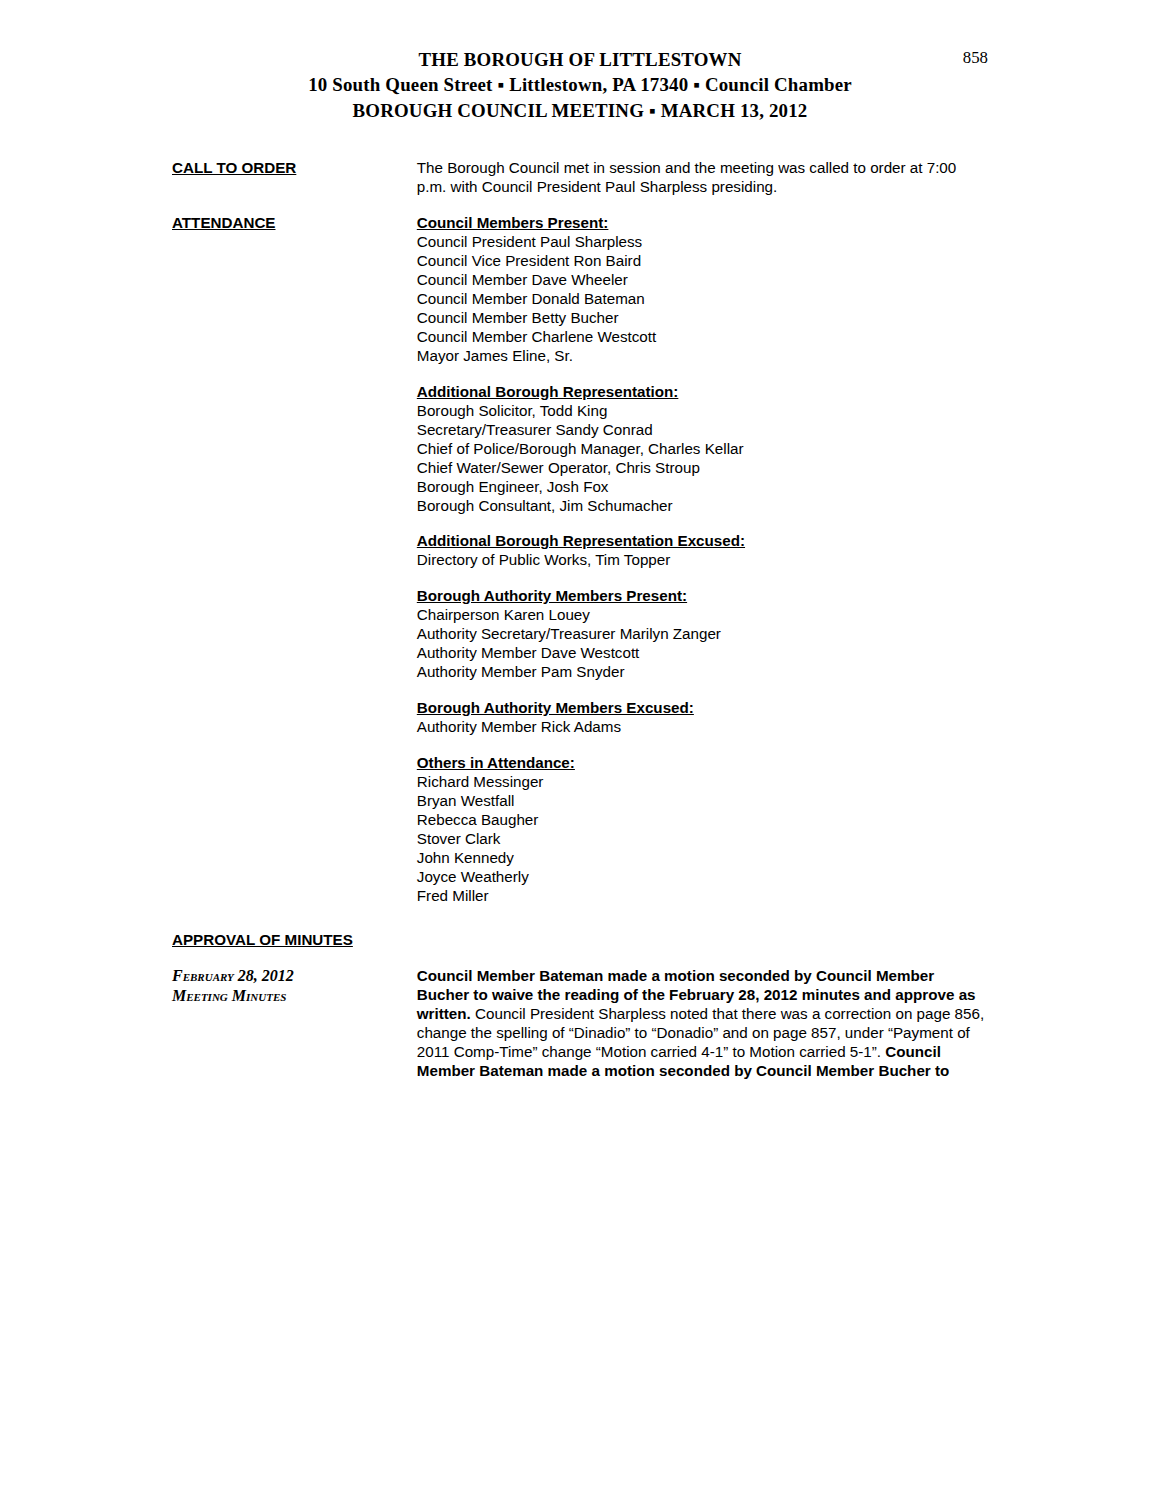858
THE BOROUGH OF LITTLESTOWN
10 South Queen Street ▪ Littlestown, PA 17340 ▪ Council Chamber
BOROUGH COUNCIL MEETING ▪ MARCH 13, 2012
| CALL TO ORDER | The Borough Council met in session and the meeting was called to order at 7:00 p.m. with Council President Paul Sharpless presiding. |
| ATTENDANCE | Council Members Present: Council President Paul Sharpless Council Vice President Ron Baird Council Member Dave Wheeler Council Member Donald Bateman Council Member Betty Bucher Council Member Charlene Westcott Mayor James Eline, Sr. Additional Borough Representation: Borough Solicitor, Todd King Secretary/Treasurer Sandy Conrad Chief of Police/Borough Manager, Charles Kellar Chief Water/Sewer Operator, Chris Stroup Borough Engineer, Josh Fox Borough Consultant, Jim Schumacher Additional Borough Representation Excused: Directory of Public Works, Tim Topper Borough Authority Members Present: Chairperson Karen Louey Authority Secretary/Treasurer Marilyn Zanger Authority Member Dave Westcott Authority Member Pam Snyder Borough Authority Members Excused: Authority Member Rick Adams Others in Attendance: Richard Messinger Bryan Westfall Rebecca Baugher Stover Clark John Kennedy Joyce Weatherly Fred Miller |
APPROVAL OF MINUTES
| February 28, 2012 Meeting Minutes | Council Member Bateman made a motion seconded by Council Member Bucher to waive the reading of the February 28, 2012 minutes and approve as written. Council President Sharpless noted that there was a correction on page 856, change the spelling of “Dinadio” to “Donadio” and on page 857, under “Payment of 2011 Comp-Time” change “Motion carried 4-1” to Motion carried 5-1”. Council Member Bateman made a motion seconded by Council Member Bucher to |